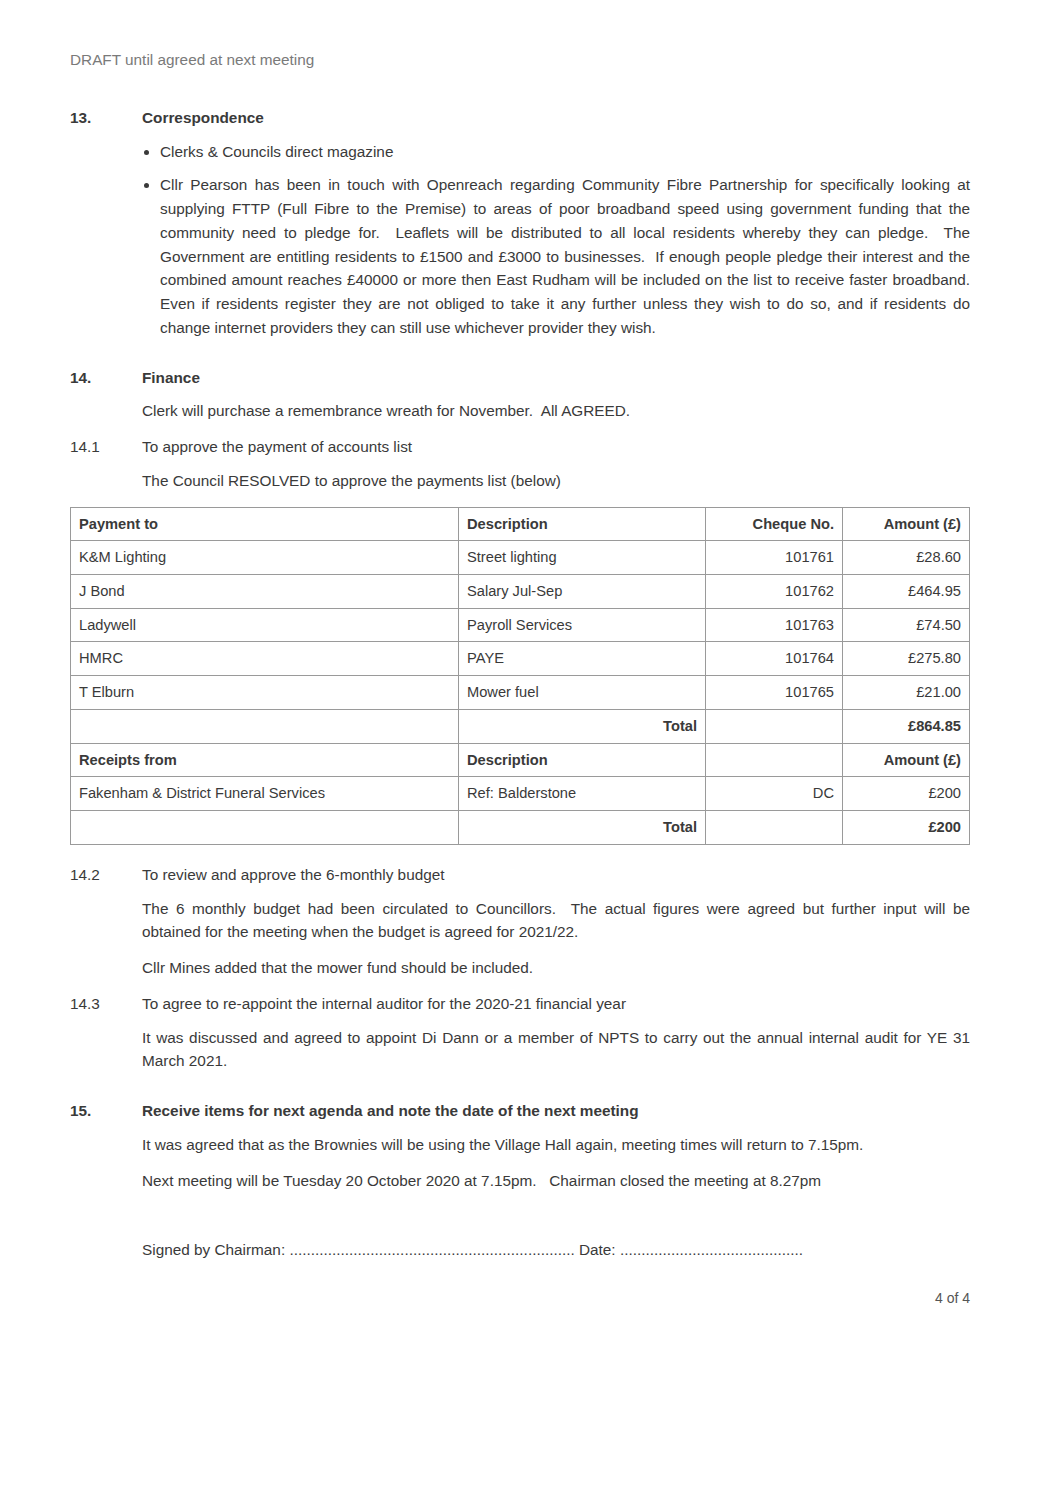DRAFT until agreed at next meeting
13. Correspondence
Clerks & Councils direct magazine
Cllr Pearson has been in touch with Openreach regarding Community Fibre Partnership for specifically looking at supplying FTTP (Full Fibre to the Premise) to areas of poor broadband speed using government funding that the community need to pledge for. Leaflets will be distributed to all local residents whereby they can pledge. The Government are entitling residents to £1500 and £3000 to businesses. If enough people pledge their interest and the combined amount reaches £40000 or more then East Rudham will be included on the list to receive faster broadband. Even if residents register they are not obliged to take it any further unless they wish to do so, and if residents do change internet providers they can still use whichever provider they wish.
14. Finance
Clerk will purchase a remembrance wreath for November. All AGREED.
14.1 To approve the payment of accounts list
The Council RESOLVED to approve the payments list (below)
| Payment to | Description | Cheque No. | Amount (£) |
| --- | --- | --- | --- |
| K&M Lighting | Street lighting | 101761 | £28.60 |
| J Bond | Salary Jul-Sep | 101762 | £464.95 |
| Ladywell | Payroll Services | 101763 | £74.50 |
| HMRC | PAYE | 101764 | £275.80 |
| T Elburn | Mower fuel | 101765 | £21.00 |
| | Total | | £864.85 |
| Receipts from | Description | | Amount (£) |
| Fakenham & District Funeral Services | Ref: Balderstone | DC | £200 |
| | Total | | £200 |
14.2 To review and approve the 6-monthly budget
The 6 monthly budget had been circulated to Councillors. The actual figures were agreed but further input will be obtained for the meeting when the budget is agreed for 2021/22.
Cllr Mines added that the mower fund should be included.
14.3 To agree to re-appoint the internal auditor for the 2020-21 financial year
It was discussed and agreed to appoint Di Dann or a member of NPTS to carry out the annual internal audit for YE 31 March 2021.
15. Receive items for next agenda and note the date of the next meeting
It was agreed that as the Brownies will be using the Village Hall again, meeting times will return to 7.15pm.
Next meeting will be Tuesday 20 October 2020 at 7.15pm. Chairman closed the meeting at 8.27pm
Signed by Chairman: ................................................................... Date: ...........................................
4 of 4